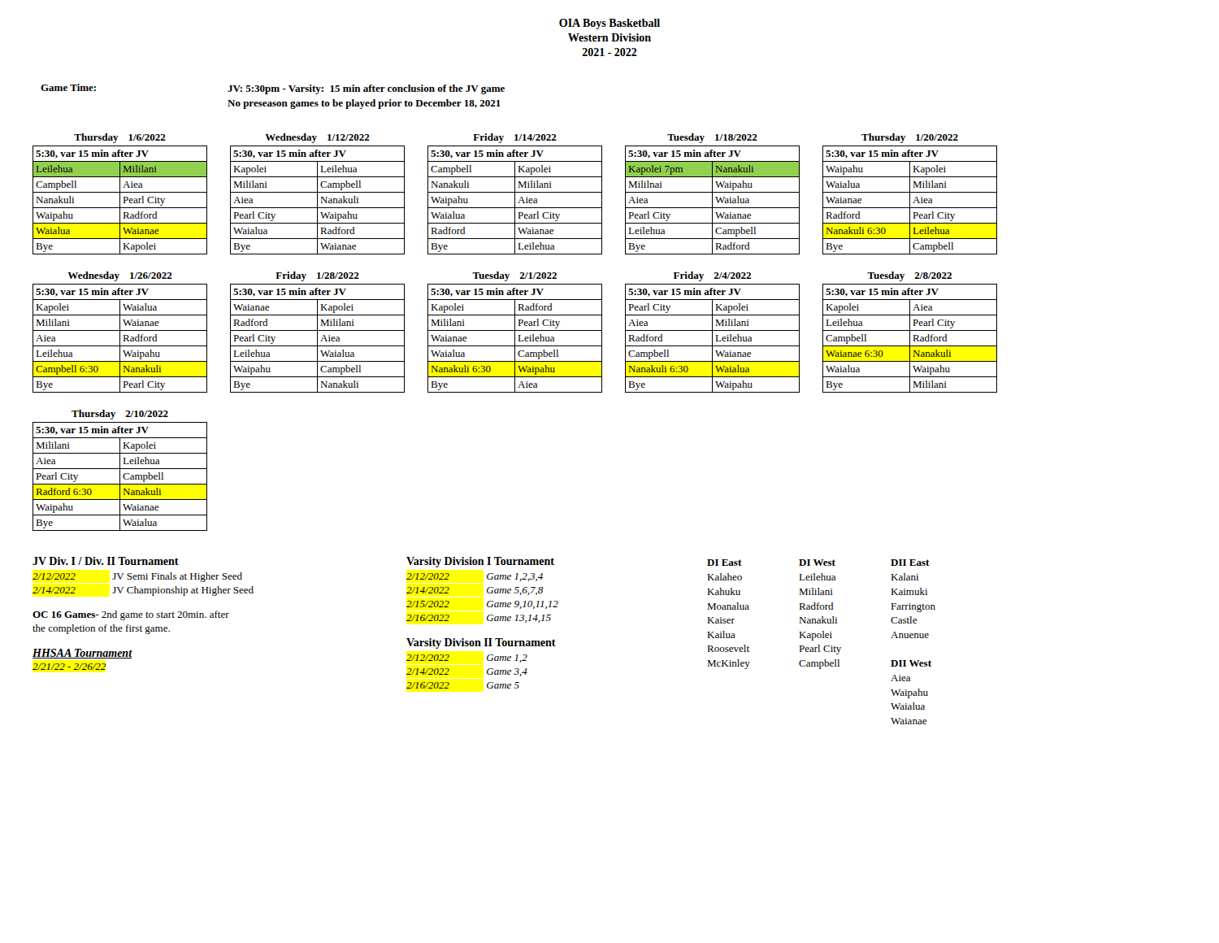OIA Boys Basketball
Western Division
2021 - 2022
Game Time:
JV: 5:30pm - Varsity: 15 min after conclusion of the JV game
No preseason games to be played prior to December 18, 2021
Thursday1/6/2022
| 5:30, var 15 min after JV |
| Leilehua | Mililani |
| Campbell | Aiea |
| Nanakuli | Pearl City |
| Waipahu | Radford |
| Waialua | Waianae |
| Bye | Kapolei |
Wednesday1/12/2022
| 5:30, var 15 min after JV |
| Kapolei | Leilehua |
| Mililani | Campbell |
| Aiea | Nanakuli |
| Pearl City | Waipahu |
| Waialua | Radford |
| Bye | Waianae |
Friday1/14/2022
| 5:30, var 15 min after JV |
| Campbell | Kapolei |
| Nanakuli | Mililani |
| Waipahu | Aiea |
| Waialua | Pearl City |
| Radford | Waianae |
| Bye | Leilehua |
Tuesday1/18/2022
| 5:30, var 15 min after JV |
| Kapolei 7pm | Nanakuli |
| Mililnai | Waipahu |
| Aiea | Waialua |
| Pearl City | Waianae |
| Leilehua | Campbell |
| Bye | Radford |
Thursday1/20/2022
| 5:30, var 15 min after JV |
| Waipahu | Kapolei |
| Waialua | Mililani |
| Waianae | Aiea |
| Radford | Pearl City |
| Nanakuli 6:30 | Leilehua |
| Bye | Campbell |
Wednesday1/26/2022
| 5:30, var 15 min after JV |
| Kapolei | Waialua |
| Mililani | Waianae |
| Aiea | Radford |
| Leilehua | Waipahu |
| Campbell 6:30 | Nanakuli |
| Bye | Pearl City |
Friday1/28/2022
| 5:30, var 15 min after JV |
| Waianae | Kapolei |
| Radford | Mililani |
| Pearl City | Aiea |
| Leilehua | Waialua |
| Waipahu | Campbell |
| Bye | Nanakuli |
Tuesday2/1/2022
| 5:30, var 15 min after JV |
| Kapolei | Radford |
| Mililani | Pearl City |
| Waianae | Leilehua |
| Waialua | Campbell |
| Nanakuli 6:30 | Waipahu |
| Bye | Aiea |
Friday2/4/2022
| 5:30, var 15 min after JV |
| Pearl City | Kapolei |
| Aiea | Mililani |
| Radford | Leilehua |
| Campbell | Waianae |
| Nanakuli 6:30 | Waialua |
| Bye | Waipahu |
Tuesday2/8/2022
| 5:30, var 15 min after JV |
| Kapolei | Aiea |
| Leilehua | Pearl City |
| Campbell | Radford |
| Waianae 6:30 | Nanakuli |
| Waialua | Waipahu |
| Bye | Mililani |
Thursday2/10/2022
| 5:30, var 15 min after JV |
| Mililani | Kapolei |
| Aiea | Leilehua |
| Pearl City | Campbell |
| Radford 6:30 | Nanakuli |
| Waipahu | Waianae |
| Bye | Waialua |
JV Div. I / Div. II Tournament
2/12/2022 JV Semi Finals at Higher Seed
2/14/2022 JV Championship at Higher Seed
OC 16 Games- 2nd game to start 20min. after
the completion of the first game.
HHSAA Tournament
2/21/22 - 2/26/22
Varsity Division I Tournament
2/12/2022 Game 1,2,3,4
2/14/2022 Game 5,6,7,8
2/15/2022 Game 9,10,11,12
2/16/2022 Game 13,14,15
Varsity Divison II Tournament
2/12/2022 Game 1,2
2/14/2022 Game 3,4
2/16/2022 Game 5
DI East
Kalaheo
Kahuku
Moanalua
Kaiser
Kailua
Roosevelt
McKinley
DI West
Leilehua
Mililani
Radford
Nanakuli
Kapolei
Pearl City
Campbell
DII East
Kalani
Kaimuki
Farrington
Castle
Anuenue
DII West
Aiea
Waipahu
Waialua
Waianae